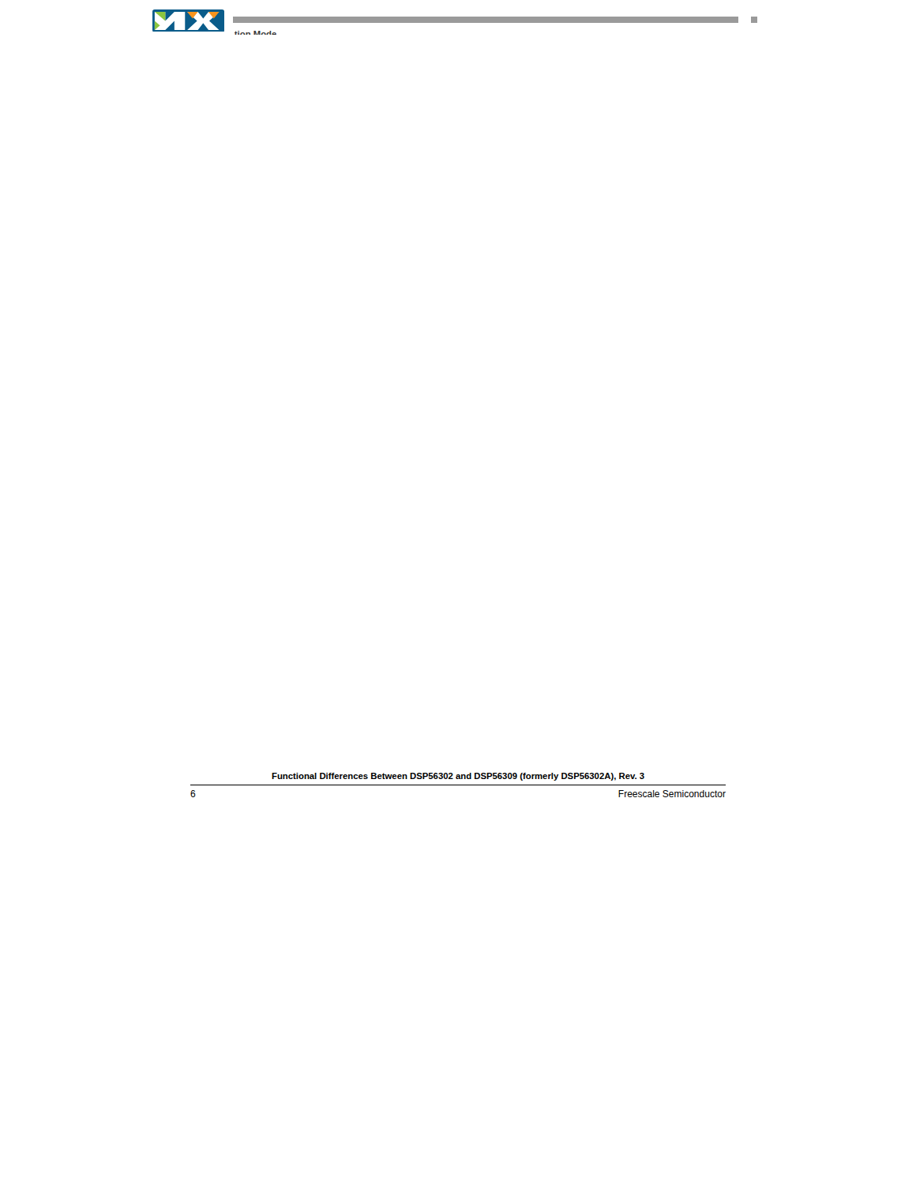tion Mode
Functional Differences Between DSP56302 and DSP56309 (formerly DSP56302A), Rev. 3
6 Freescale Semiconductor